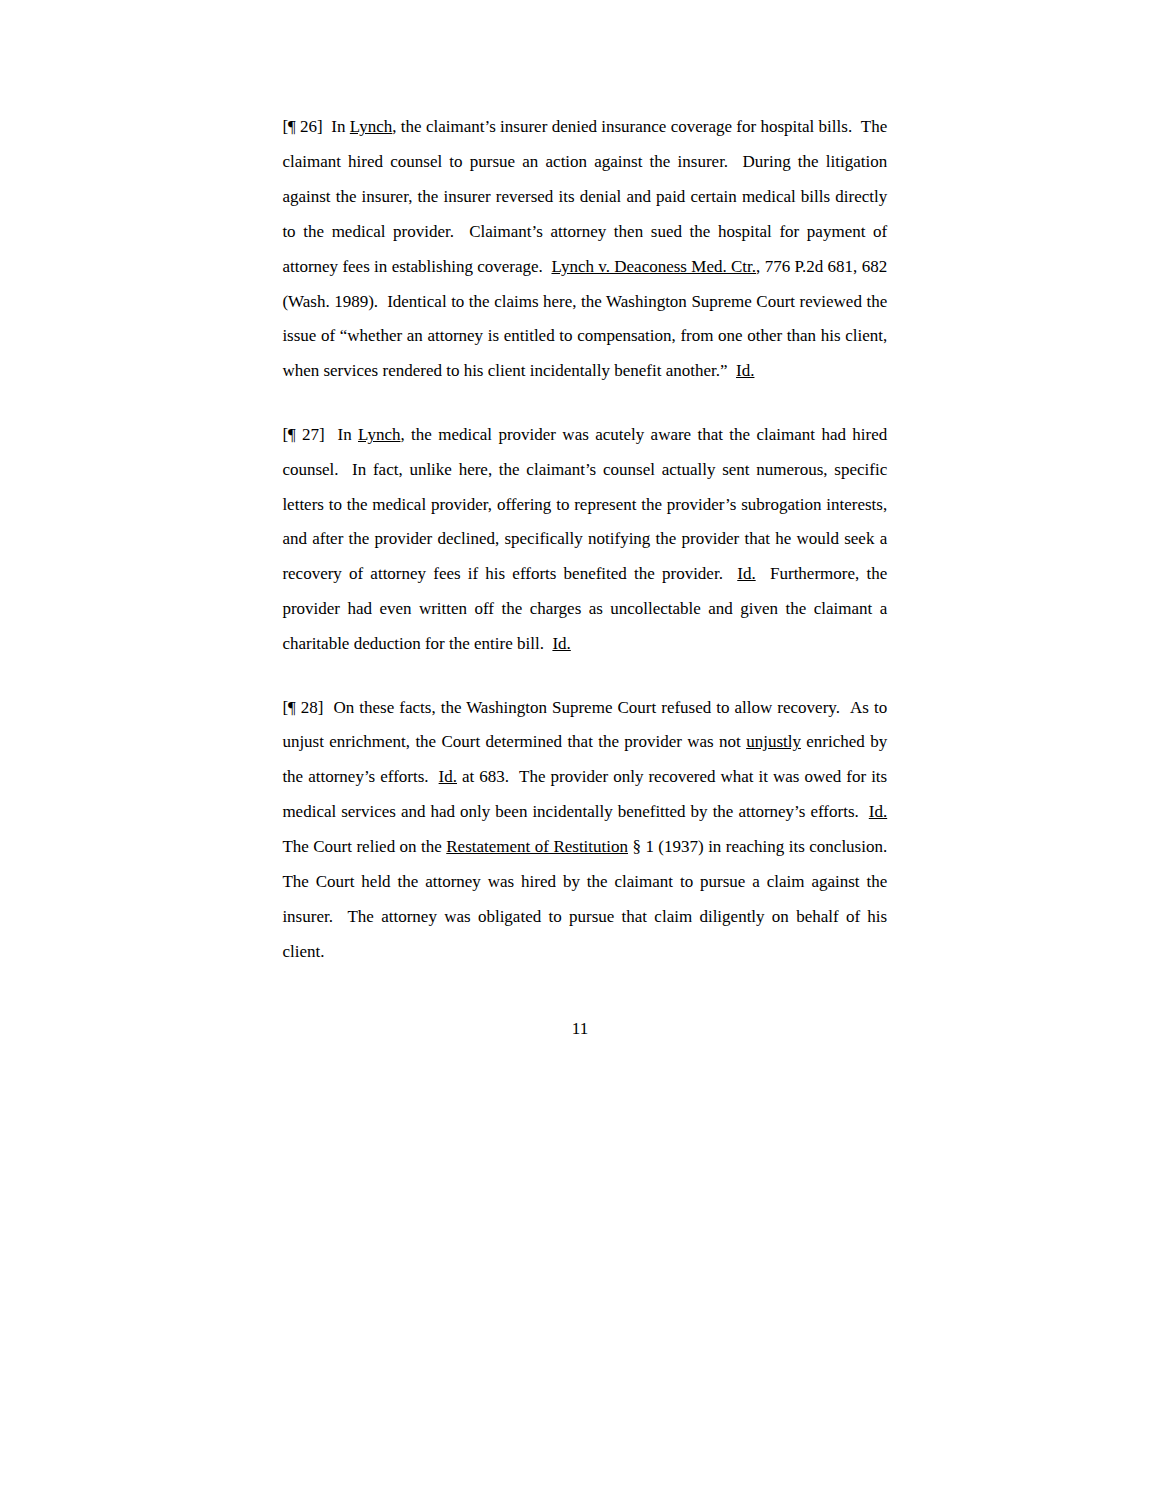[¶ 26] In Lynch, the claimant’s insurer denied insurance coverage for hospital bills. The claimant hired counsel to pursue an action against the insurer. During the litigation against the insurer, the insurer reversed its denial and paid certain medical bills directly to the medical provider. Claimant’s attorney then sued the hospital for payment of attorney fees in establishing coverage. Lynch v. Deaconess Med. Ctr., 776 P.2d 681, 682 (Wash. 1989). Identical to the claims here, the Washington Supreme Court reviewed the issue of “whether an attorney is entitled to compensation, from one other than his client, when services rendered to his client incidentally benefit another.” Id.
[¶ 27] In Lynch, the medical provider was acutely aware that the claimant had hired counsel. In fact, unlike here, the claimant’s counsel actually sent numerous, specific letters to the medical provider, offering to represent the provider’s subrogation interests, and after the provider declined, specifically notifying the provider that he would seek a recovery of attorney fees if his efforts benefited the provider. Id. Furthermore, the provider had even written off the charges as uncollectable and given the claimant a charitable deduction for the entire bill. Id.
[¶ 28] On these facts, the Washington Supreme Court refused to allow recovery. As to unjust enrichment, the Court determined that the provider was not unjustly enriched by the attorney’s efforts. Id. at 683. The provider only recovered what it was owed for its medical services and had only been incidentally benefitted by the attorney’s efforts. Id. The Court relied on the Restatement of Restitution § 1 (1937) in reaching its conclusion. The Court held the attorney was hired by the claimant to pursue a claim against the insurer. The attorney was obligated to pursue that claim diligently on behalf of his client.
11